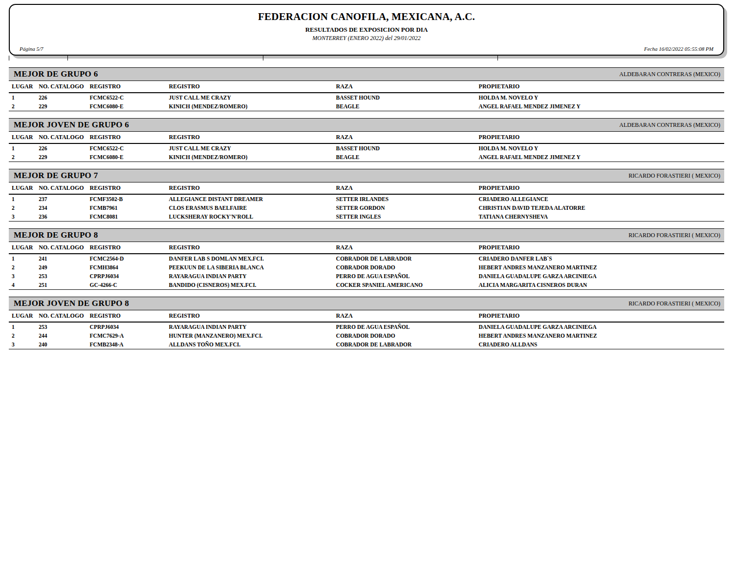FEDERACION CANOFILA, MEXICANA, A.C.
RESULTADOS DE EXPOSICION POR DIA
MONTERREY (ENERO 2022) del 29/01/2022
Página 5/7
Fecha 16/02/2022 05:55:08 PM
MEJOR DE GRUPO 6
ALDEBARAN CONTRERAS (MEXICO)
| LUGAR | NO. CATALOGO | REGISTRO | REGISTRO | RAZA | PROPIETARIO |
| --- | --- | --- | --- | --- | --- |
| 1 | 226 | FCMC6522-C | JUST CALL ME CRAZY | BASSET HOUND | HOLDA M. NOVELO Y |
| 2 | 229 | FCMC6080-E | KINICH (MENDEZ/ROMERO) | BEAGLE | ANGEL RAFAEL MENDEZ JIMENEZ Y |
MEJOR JOVEN DE GRUPO 6
ALDEBARAN CONTRERAS (MEXICO)
| LUGAR | NO. CATALOGO | REGISTRO | REGISTRO | RAZA | PROPIETARIO |
| --- | --- | --- | --- | --- | --- |
| 1 | 226 | FCMC6522-C | JUST CALL ME CRAZY | BASSET HOUND | HOLDA M. NOVELO Y |
| 2 | 229 | FCMC6080-E | KINICH (MENDEZ/ROMERO) | BEAGLE | ANGEL RAFAEL MENDEZ JIMENEZ Y |
MEJOR DE GRUPO 7
RICARDO FORASTIERI ( MEXICO)
| LUGAR | NO. CATALOGO | REGISTRO | REGISTRO | RAZA | PROPIETARIO |
| --- | --- | --- | --- | --- | --- |
| 1 | 237 | FCMF3502-B | ALLEGIANCE DISTANT DREAMER | SETTER IRLANDES | CRIADERO ALLEGIANCE |
| 2 | 234 | FCMB7961 | CLOS ERASMUS BAELFAIRE | SETTER GORDON | CHRISTIAN DAVID TEJEDA ALATORRE |
| 3 | 236 | FCMC8081 | LUCKSHERAY ROCKY'N'ROLL | SETTER INGLES | TATIANA CHERNYSHEVA |
MEJOR DE GRUPO 8
RICARDO FORASTIERI ( MEXICO)
| LUGAR | NO. CATALOGO | REGISTRO | REGISTRO | RAZA | PROPIETARIO |
| --- | --- | --- | --- | --- | --- |
| 1 | 241 | FCMC2564-D | DANFER LAB S DOMLAN MEX.FCI. | COBRADOR DE LABRADOR | CRIADERO DANFER LAB`S |
| 2 | 249 | FCMH3864 | PEEKUUN DE LA SIBERIA BLANCA | COBRADOR DORADO | HEBERT ANDRES MANZANERO MARTINEZ |
| 3 | 253 | CPRPJ6034 | RAYARAGUA INDIAN PARTY | PERRO DE AGUA ESPAÑOL | DANIELA GUADALUPE GARZA ARCINIEGA |
| 4 | 251 | GC-4266-C | BANDIDO (CISNEROS) MEX.FCI. | COCKER SPANIEL AMERICANO | ALICIA MARGARITA CISNEROS DURAN |
MEJOR JOVEN DE GRUPO 8
RICARDO FORASTIERI ( MEXICO)
| LUGAR | NO. CATALOGO | REGISTRO | REGISTRO | RAZA | PROPIETARIO |
| --- | --- | --- | --- | --- | --- |
| 1 | 253 | CPRPJ6034 | RAYARAGUA INDIAN PARTY | PERRO DE AGUA ESPAÑOL | DANIELA GUADALUPE GARZA ARCINIEGA |
| 2 | 244 | FCMC7629-A | HUNTER (MANZANERO) MEX.FCI. | COBRADOR DORADO | HEBERT ANDRES MANZANERO MARTINEZ |
| 3 | 240 | FCMB2348-A | ALLDANS TOÑO MEX.FCI. | COBRADOR DE LABRADOR | CRIADERO ALLDANS |